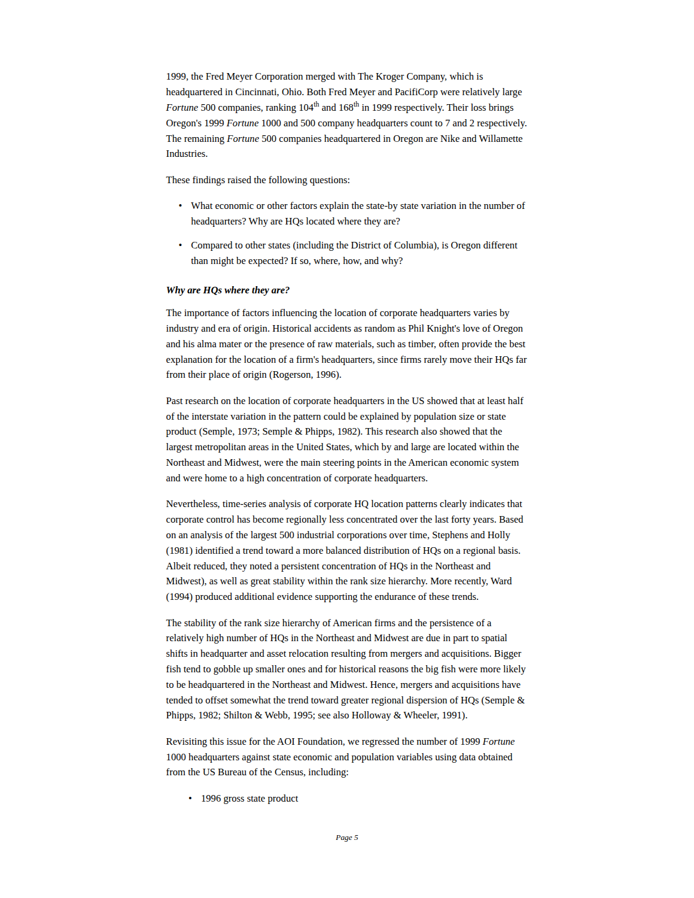1999, the Fred Meyer Corporation merged with The Kroger Company, which is headquartered in Cincinnati, Ohio. Both Fred Meyer and PacifiCorp were relatively large Fortune 500 companies, ranking 104th and 168th in 1999 respectively. Their loss brings Oregon's 1999 Fortune 1000 and 500 company headquarters count to 7 and 2 respectively. The remaining Fortune 500 companies headquartered in Oregon are Nike and Willamette Industries.
These findings raised the following questions:
What economic or other factors explain the state-by state variation in the number of headquarters? Why are HQs located where they are?
Compared to other states (including the District of Columbia), is Oregon different than might be expected? If so, where, how, and why?
Why are HQs where they are?
The importance of factors influencing the location of corporate headquarters varies by industry and era of origin. Historical accidents as random as Phil Knight's love of Oregon and his alma mater or the presence of raw materials, such as timber, often provide the best explanation for the location of a firm's headquarters, since firms rarely move their HQs far from their place of origin (Rogerson, 1996).
Past research on the location of corporate headquarters in the US showed that at least half of the interstate variation in the pattern could be explained by population size or state product (Semple, 1973; Semple & Phipps, 1982). This research also showed that the largest metropolitan areas in the United States, which by and large are located within the Northeast and Midwest, were the main steering points in the American economic system and were home to a high concentration of corporate headquarters.
Nevertheless, time-series analysis of corporate HQ location patterns clearly indicates that corporate control has become regionally less concentrated over the last forty years. Based on an analysis of the largest 500 industrial corporations over time, Stephens and Holly (1981) identified a trend toward a more balanced distribution of HQs on a regional basis. Albeit reduced, they noted a persistent concentration of HQs in the Northeast and Midwest), as well as great stability within the rank size hierarchy. More recently, Ward (1994) produced additional evidence supporting the endurance of these trends.
The stability of the rank size hierarchy of American firms and the persistence of a relatively high number of HQs in the Northeast and Midwest are due in part to spatial shifts in headquarter and asset relocation resulting from mergers and acquisitions. Bigger fish tend to gobble up smaller ones and for historical reasons the big fish were more likely to be headquartered in the Northeast and Midwest. Hence, mergers and acquisitions have tended to offset somewhat the trend toward greater regional dispersion of HQs (Semple & Phipps, 1982; Shilton & Webb, 1995; see also Holloway & Wheeler, 1991).
Revisiting this issue for the AOI Foundation, we regressed the number of 1999 Fortune 1000 headquarters against state economic and population variables using data obtained from the US Bureau of the Census, including:
1996 gross state product
Page 5